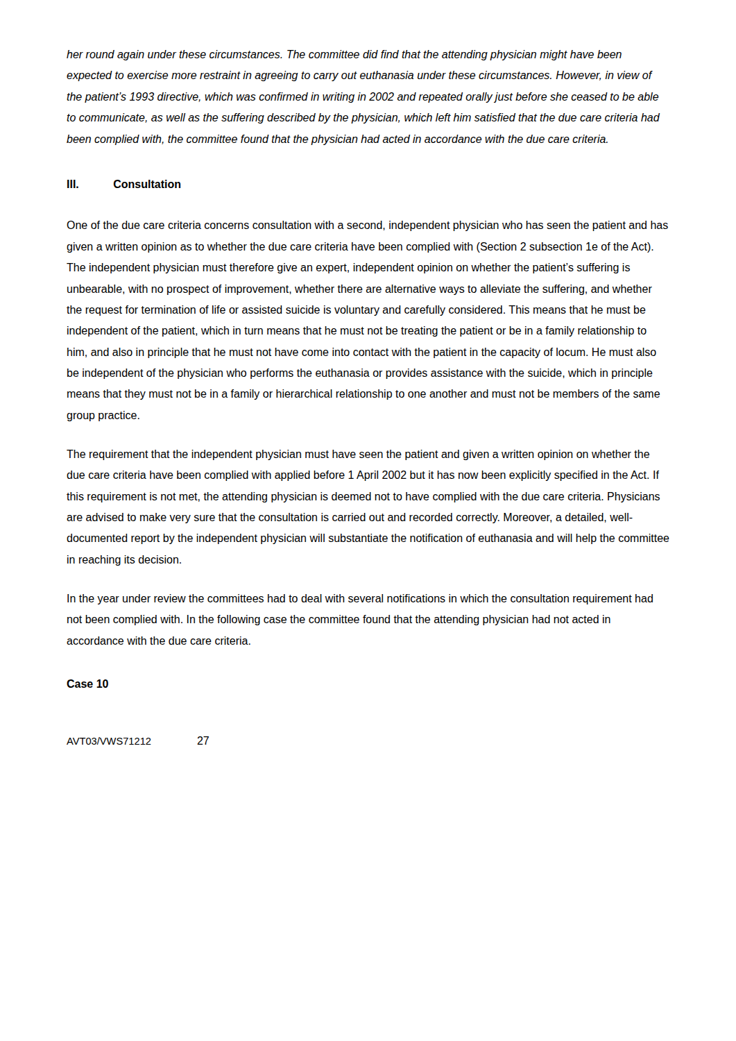her round again under these circumstances. The committee did find that the attending physician might have been expected to exercise more restraint in agreeing to carry out euthanasia under these circumstances. However, in view of the patient’s 1993 directive, which was confirmed in writing in 2002 and repeated orally just before she ceased to be able to communicate, as well as the suffering described by the physician, which left him satisfied that the due care criteria had been complied with, the committee found that the physician had acted in accordance with the due care criteria.
III. Consultation
One of the due care criteria concerns consultation with a second, independent physician who has seen the patient and has given a written opinion as to whether the due care criteria have been complied with (Section 2 subsection 1e of the Act). The independent physician must therefore give an expert, independent opinion on whether the patient’s suffering is unbearable, with no prospect of improvement, whether there are alternative ways to alleviate the suffering, and whether the request for termination of life or assisted suicide is voluntary and carefully considered. This means that he must be independent of the patient, which in turn means that he must not be treating the patient or be in a family relationship to him, and also in principle that he must not have come into contact with the patient in the capacity of locum. He must also be independent of the physician who performs the euthanasia or provides assistance with the suicide, which in principle means that they must not be in a family or hierarchical relationship to one another and must not be members of the same group practice.
The requirement that the independent physician must have seen the patient and given a written opinion on whether the due care criteria have been complied with applied before 1 April 2002 but it has now been explicitly specified in the Act. If this requirement is not met, the attending physician is deemed not to have complied with the due care criteria. Physicians are advised to make very sure that the consultation is carried out and recorded correctly. Moreover, a detailed, well-documented report by the independent physician will substantiate the notification of euthanasia and will help the committee in reaching its decision.
In the year under review the committees had to deal with several notifications in which the consultation requirement had not been complied with. In the following case the committee found that the attending physician had not acted in accordance with the due care criteria.
Case 10
AVT03/VWS71212 27